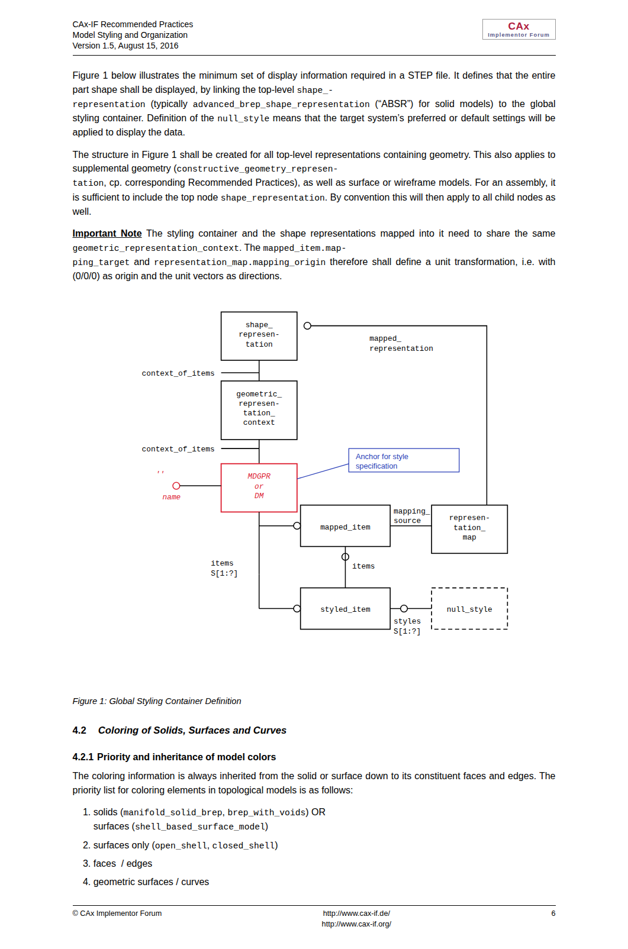CAx-IF Recommended Practices
Model Styling and Organization
Version 1.5, August 15, 2016
CAx Implementor Forum
Figure 1 below illustrates the minimum set of display information required in a STEP file. It defines that the entire part shape shall be displayed, by linking the top-level shape_-
representation (typically advanced_brep_shape_representation (“ABSR”) for solid models) to the global styling container. Definition of the null_style means that the target system’s preferred or default settings will be applied to display the data.
The structure in Figure 1 shall be created for all top-level representations containing geometry. This also applies to supplemental geometry (constructive_geometry_represen-
tation, cp. corresponding Recommended Practices), as well as surface or wireframe models. For an assembly, it is sufficient to include the top node shape_representation. By convention this will then apply to all child nodes as well.
Important Note The styling container and the shape representations mapped into it need to share the same geometric_representation_context. The mapped_item.map-
ping_target and representation_map.mapping_origin therefore shall define a unit transformation, i.e. with (0/0/0) as origin and the unit vectors as directions.
shape_ represen- tation mapped_ representation context_of_items geometric_ represen- tation_ context context_of_items MDGPR or DM '' name Anchor for style specification items S[1:?] mapped_item mapping_ source represen- tation_ map items styled_item styles S[1:?] null_style
Figure 1: Global Styling Container Definition
4.2 Coloring of Solids, Surfaces and Curves
4.2.1 Priority and inheritance of model colors
The coloring information is always inherited from the solid or surface down to its constituent faces and edges. The priority list for coloring elements in topological models is as follows:
solids (manifold_solid_brep, brep_with_voids) OR
surfaces (shell_based_surface_model)
surfaces only (open_shell, closed_shell)
faces / edges
geometric surfaces / curves
© CAx Implementor Forum
http://www.cax-if.de/
http://www.cax-if.org/
6